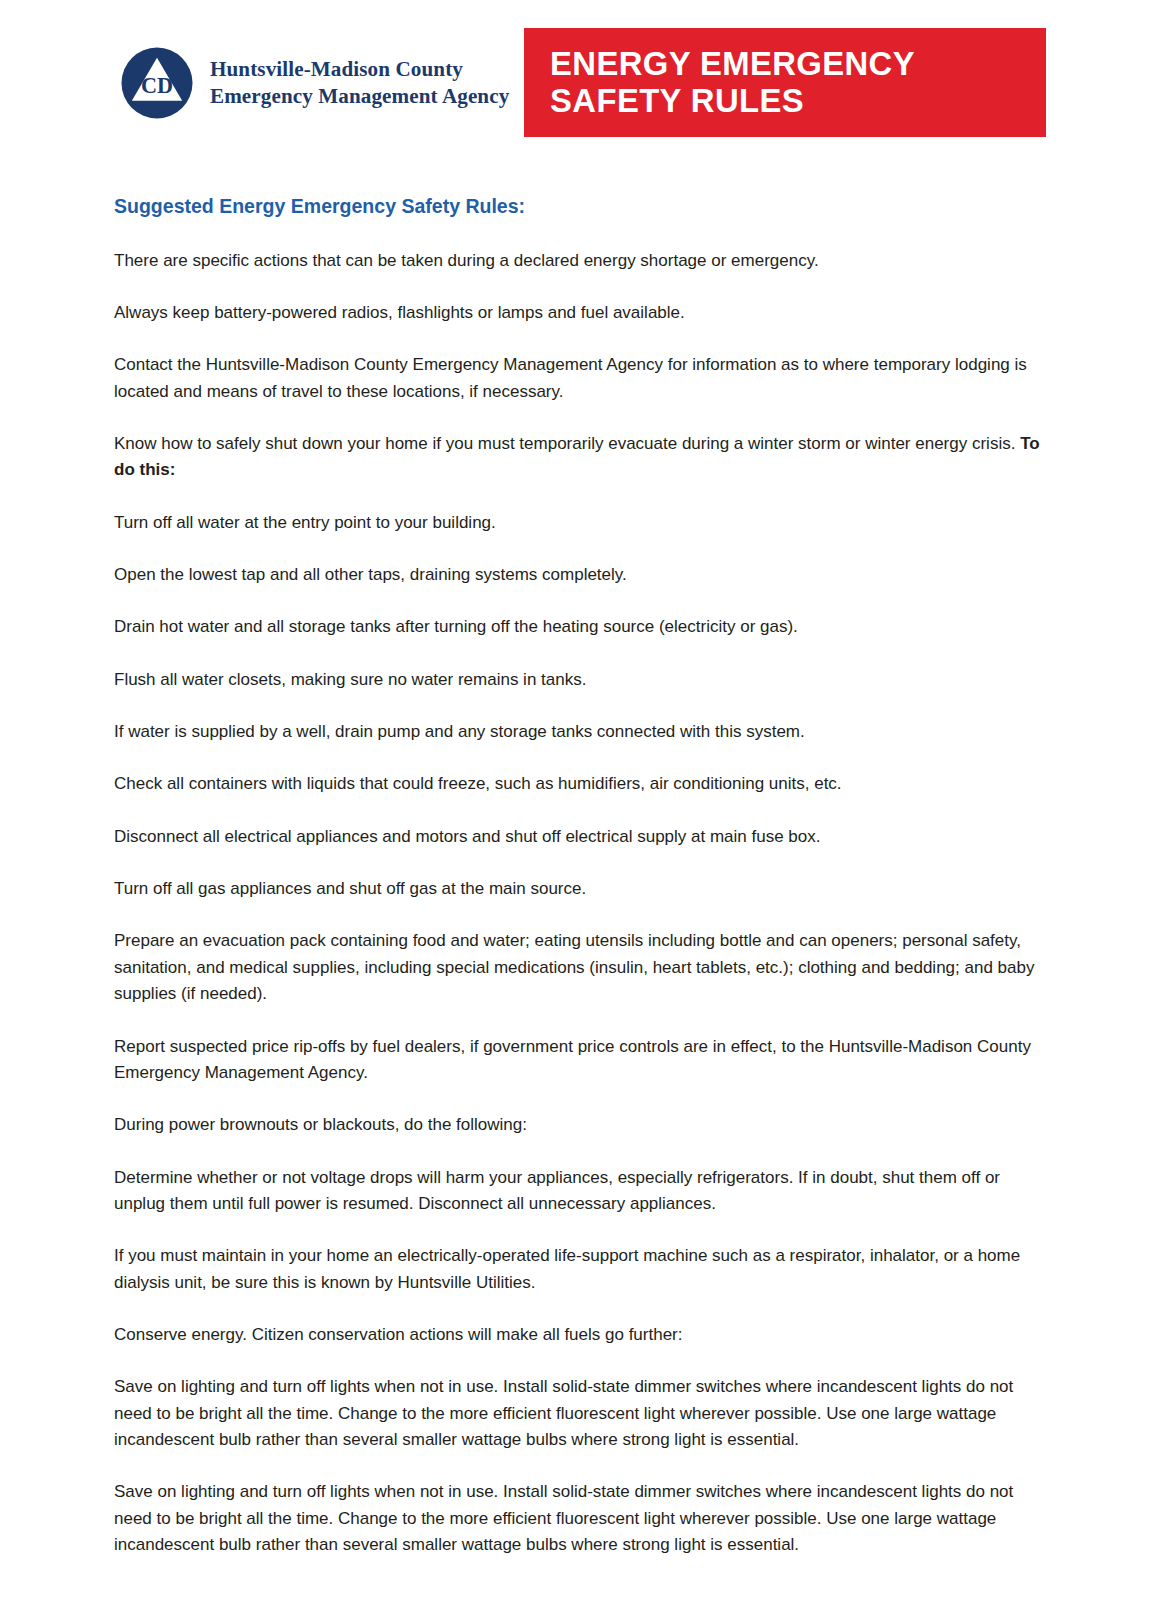CD
Huntsville-Madison County Emergency Management Agency
Energy Emergency Safety Rules
Suggested Energy Emergency Safety Rules:
There are specific actions that can be taken during a declared energy shortage or emergency.
Always keep battery-powered radios, flashlights or lamps and fuel available.
Contact the Huntsville-Madison County Emergency Management Agency for information as to where temporary lodging is located and means of travel to these locations, if necessary.
Know how to safely shut down your home if you must temporarily evacuate during a winter storm or winter energy crisis. To do this:
Turn off all water at the entry point to your building.
Open the lowest tap and all other taps, draining systems completely.
Drain hot water and all storage tanks after turning off the heating source (electricity or gas).
Flush all water closets, making sure no water remains in tanks.
If water is supplied by a well, drain pump and any storage tanks connected with this system.
Check all containers with liquids that could freeze, such as humidifiers, air conditioning units, etc.
Disconnect all electrical appliances and motors and shut off electrical supply at main fuse box.
Turn off all gas appliances and shut off gas at the main source.
Prepare an evacuation pack containing food and water; eating utensils including bottle and can openers; personal safety, sanitation, and medical supplies, including special medications (insulin, heart tablets, etc.); clothing and bedding; and baby supplies (if needed).
Report suspected price rip-offs by fuel dealers, if government price controls are in effect, to the Huntsville-Madison County Emergency Management Agency.
During power brownouts or blackouts, do the following:
Determine whether or not voltage drops will harm your appliances, especially refrigerators. If in doubt, shut them off or unplug them until full power is resumed. Disconnect all unnecessary appliances.
If you must maintain in your home an electrically-operated life-support machine such as a respirator, inhalator, or a home dialysis unit, be sure this is known by Huntsville Utilities.
Conserve energy. Citizen conservation actions will make all fuels go further:
Save on lighting and turn off lights when not in use. Install solid-state dimmer switches where incandescent lights do not need to be bright all the time. Change to the more efficient fluorescent light wherever possible. Use one large wattage incandescent bulb rather than several smaller wattage bulbs where strong light is essential.
Save on lighting and turn off lights when not in use. Install solid-state dimmer switches where incandescent lights do not need to be bright all the time. Change to the more efficient fluorescent light wherever possible. Use one large wattage incandescent bulb rather than several smaller wattage bulbs where strong light is essential.